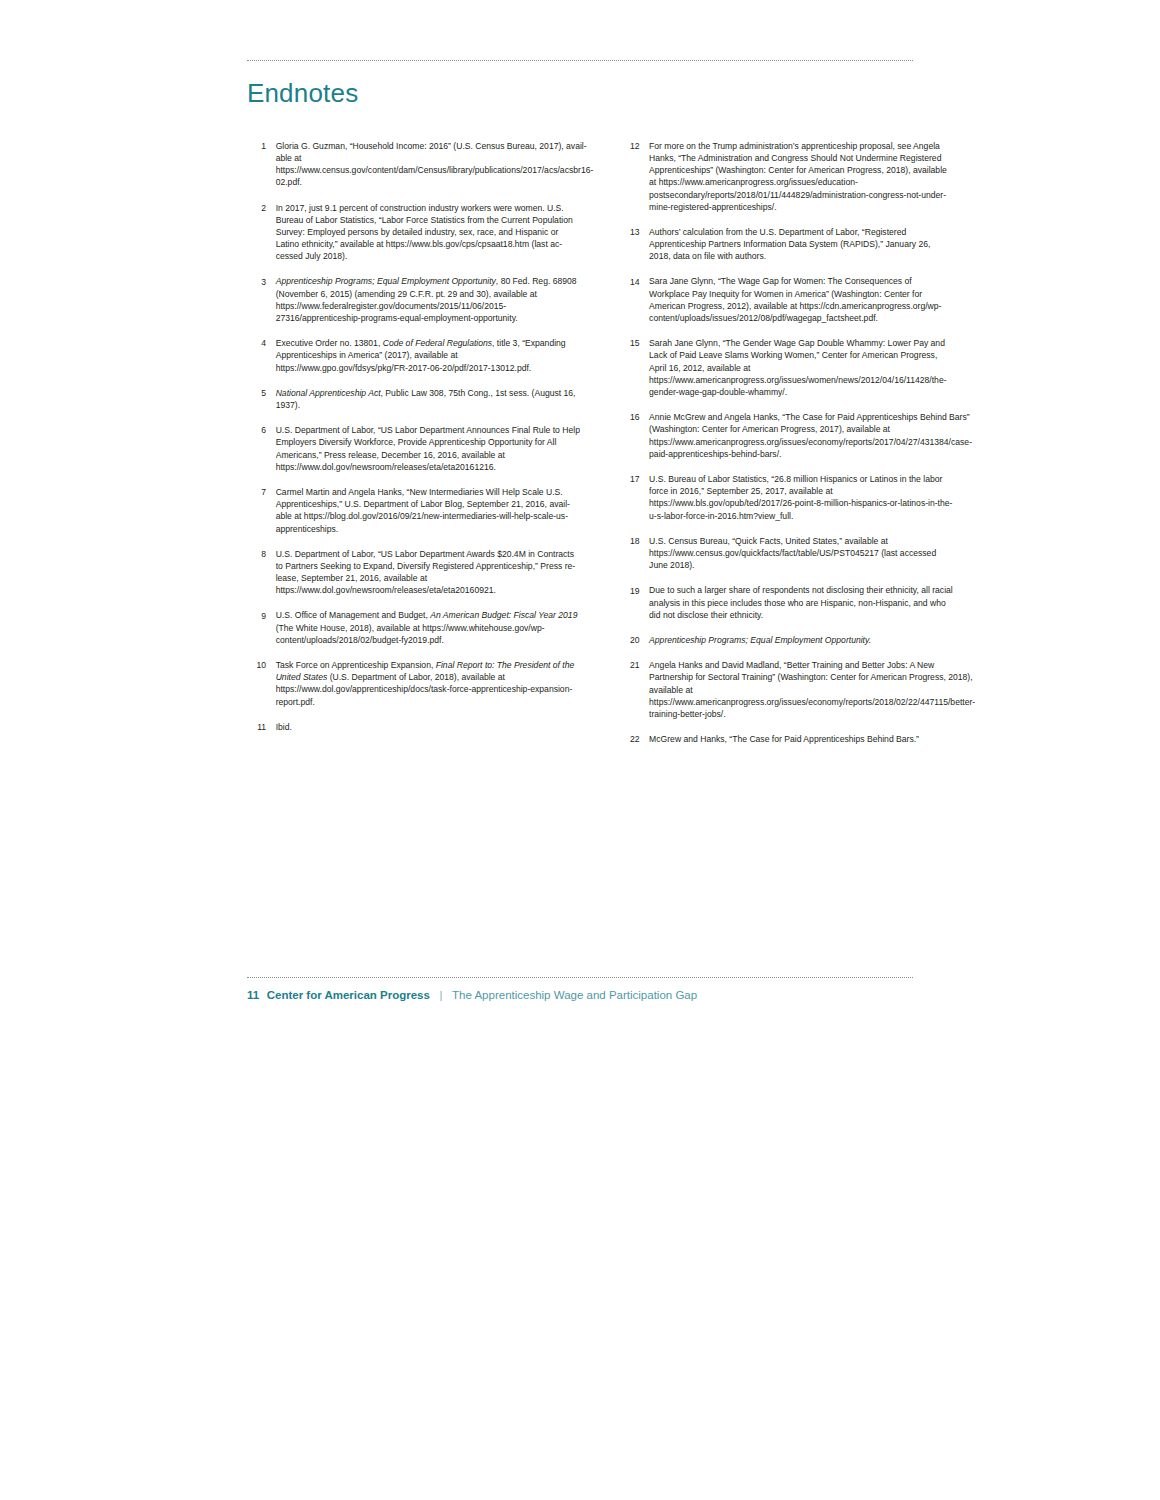Endnotes
1 Gloria G. Guzman, “Household Income: 2016” (U.S. Census Bureau, 2017), available at https://www.census.gov/content/dam/Census/library/publications/2017/acs/acsbr16-02.pdf.
2 In 2017, just 9.1 percent of construction industry workers were women. U.S. Bureau of Labor Statistics, “Labor Force Statistics from the Current Population Survey: Employed persons by detailed industry, sex, race, and Hispanic or Latino ethnicity,” available at https://www.bls.gov/cps/cpsaat18.htm (last accessed July 2018).
3 Apprenticeship Programs; Equal Employment Opportunity, 80 Fed. Reg. 68908 (November 6, 2015) (amending 29 C.F.R. pt. 29 and 30), available at https://www.federalregister.gov/documents/2015/11/06/2015-27316/apprenticeship-programs-equal-employment-opportunity.
4 Executive Order no. 13801, Code of Federal Regulations, title 3, “Expanding Apprenticeships in America” (2017), available at https://www.gpo.gov/fdsys/pkg/FR-2017-06-20/pdf/2017-13012.pdf.
5 National Apprenticeship Act, Public Law 308, 75th Cong., 1st sess. (August 16, 1937).
6 U.S. Department of Labor, “US Labor Department Announces Final Rule to Help Employers Diversify Workforce, Provide Apprenticeship Opportunity for All Americans,” Press release, December 16, 2016, available at https://www.dol.gov/newsroom/releases/eta/eta20161216.
7 Carmel Martin and Angela Hanks, “New Intermediaries Will Help Scale U.S. Apprenticeships,” U.S. Department of Labor Blog, September 21, 2016, available at https://blog.dol.gov/2016/09/21/new-intermediaries-will-help-scale-us-apprenticeships.
8 U.S. Department of Labor, “US Labor Department Awards $20.4M in Contracts to Partners Seeking to Expand, Diversify Registered Apprenticeship,” Press release, September 21, 2016, available at https://www.dol.gov/newsroom/releases/eta/eta20160921.
9 U.S. Office of Management and Budget, An American Budget: Fiscal Year 2019 (The White House, 2018), available at https://www.whitehouse.gov/wp-content/uploads/2018/02/budget-fy2019.pdf.
10 Task Force on Apprenticeship Expansion, Final Report to: The President of the United States (U.S. Department of Labor, 2018), available at https://www.dol.gov/apprenticeship/docs/task-force-apprenticeship-expansion-report.pdf.
11 Ibid.
12 For more on the Trump administration’s apprenticeship proposal, see Angela Hanks, “The Administration and Congress Should Not Undermine Registered Apprenticeships” (Washington: Center for American Progress, 2018), available at https://www.americanprogress.org/issues/education-postsecondary/reports/2018/01/11/444829/administration-congress-not-undermine-registered-apprenticeships/.
13 Authors’ calculation from the U.S. Department of Labor, “Registered Apprenticeship Partners Information Data System (RAPIDS),” January 26, 2018, data on file with authors.
14 Sara Jane Glynn, “The Wage Gap for Women: The Consequences of Workplace Pay Inequity for Women in America” (Washington: Center for American Progress, 2012), available at https://cdn.americanprogress.org/wp-content/uploads/issues/2012/08/pdf/wagegap_factsheet.pdf.
15 Sarah Jane Glynn, “The Gender Wage Gap Double Whammy: Lower Pay and Lack of Paid Leave Slams Working Women,” Center for American Progress, April 16, 2012, available at https://www.americanprogress.org/issues/women/news/2012/04/16/11428/the-gender-wage-gap-double-whammy/.
16 Annie McGrew and Angela Hanks, “The Case for Paid Apprenticeships Behind Bars” (Washington: Center for American Progress, 2017), available at https://www.americanprogress.org/issues/economy/reports/2017/04/27/431384/case-paid-apprenticeships-behind-bars/.
17 U.S. Bureau of Labor Statistics, “26.8 million Hispanics or Latinos in the labor force in 2016,” September 25, 2017, available at https://www.bls.gov/opub/ted/2017/26-point-8-million-hispanics-or-latinos-in-the-u-s-labor-force-in-2016.htm?view_full.
18 U.S. Census Bureau, “Quick Facts, United States,” available at https://www.census.gov/quickfacts/fact/table/US/PST045217 (last accessed June 2018).
19 Due to such a larger share of respondents not disclosing their ethnicity, all racial analysis in this piece includes those who are Hispanic, non-Hispanic, and who did not disclose their ethnicity.
20 Apprenticeship Programs; Equal Employment Opportunity.
21 Angela Hanks and David Madland, “Better Training and Better Jobs: A New Partnership for Sectoral Training” (Washington: Center for American Progress, 2018), available at https://www.americanprogress.org/issues/economy/reports/2018/02/22/447115/better-training-better-jobs/.
22 McGrew and Hanks, “The Case for Paid Apprenticeships Behind Bars.”
11 Center for American Progress | The Apprenticeship Wage and Participation Gap